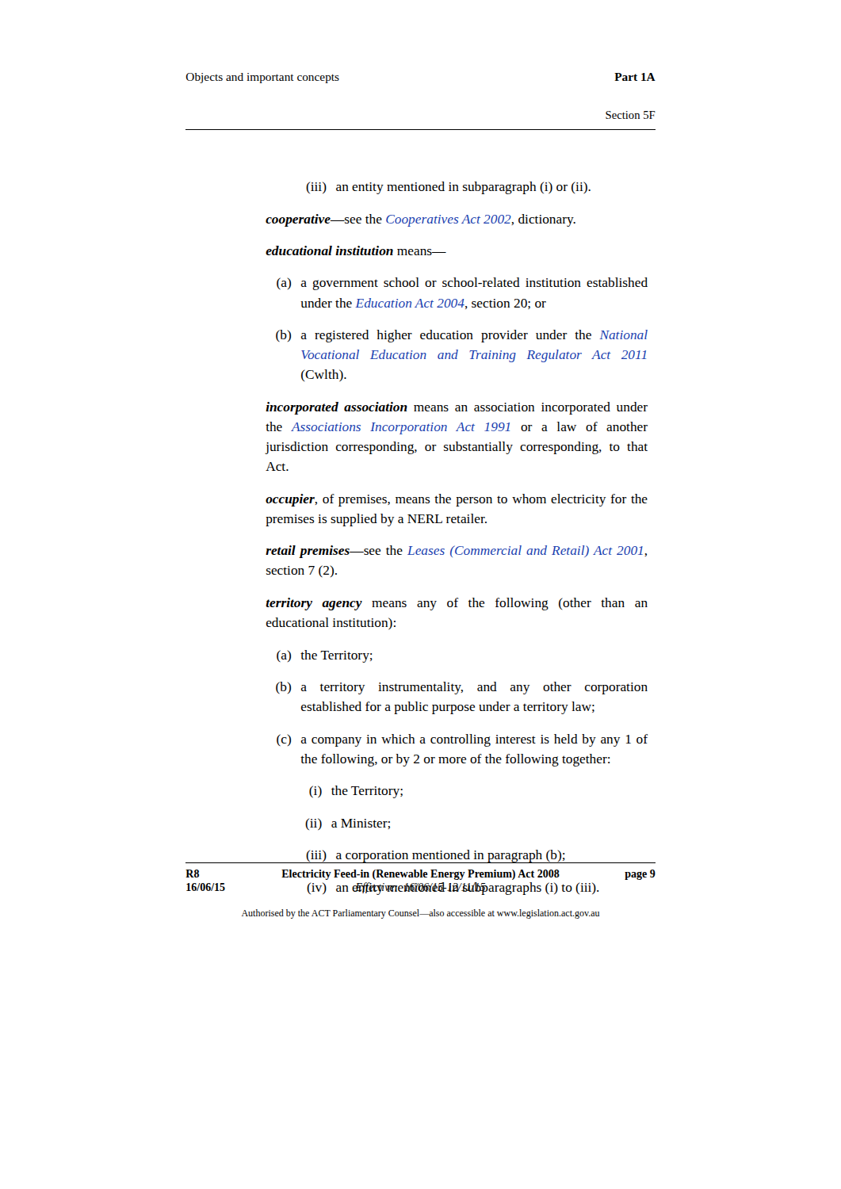Objects and important concepts
Part 1A
Section 5F
(iii)
an entity mentioned in subparagraph (i) or (ii).
cooperative—see the Cooperatives Act 2002, dictionary.
educational institution means—
(a)
a government school or school-related institution established under the Education Act 2004, section 20; or
(b)
a registered higher education provider under the National Vocational Education and Training Regulator Act 2011 (Cwlth).
incorporated association means an association incorporated under the Associations Incorporation Act 1991 or a law of another jurisdiction corresponding, or substantially corresponding, to that Act.
occupier, of premises, means the person to whom electricity for the premises is supplied by a NERL retailer.
retail premises—see the Leases (Commercial and Retail) Act 2001, section 7 (2).
territory agency means any of the following (other than an educational institution):
(a)
the Territory;
(b)
a territory instrumentality, and any other corporation established for a public purpose under a territory law;
(c)
a company in which a controlling interest is held by any 1 of the following, or by 2 or more of the following together:
(i)
the Territory;
(ii)
a Minister;
(iii)
a corporation mentioned in paragraph (b);
(iv)
an entity mentioned in subparagraphs (i) to (iii).
R8
16/06/15
Electricity Feed-in (Renewable Energy Premium) Act 2008
Effective: 16/06/15-12/11/15
page 9
Authorised by the ACT Parliamentary Counsel—also accessible at www.legislation.act.gov.au